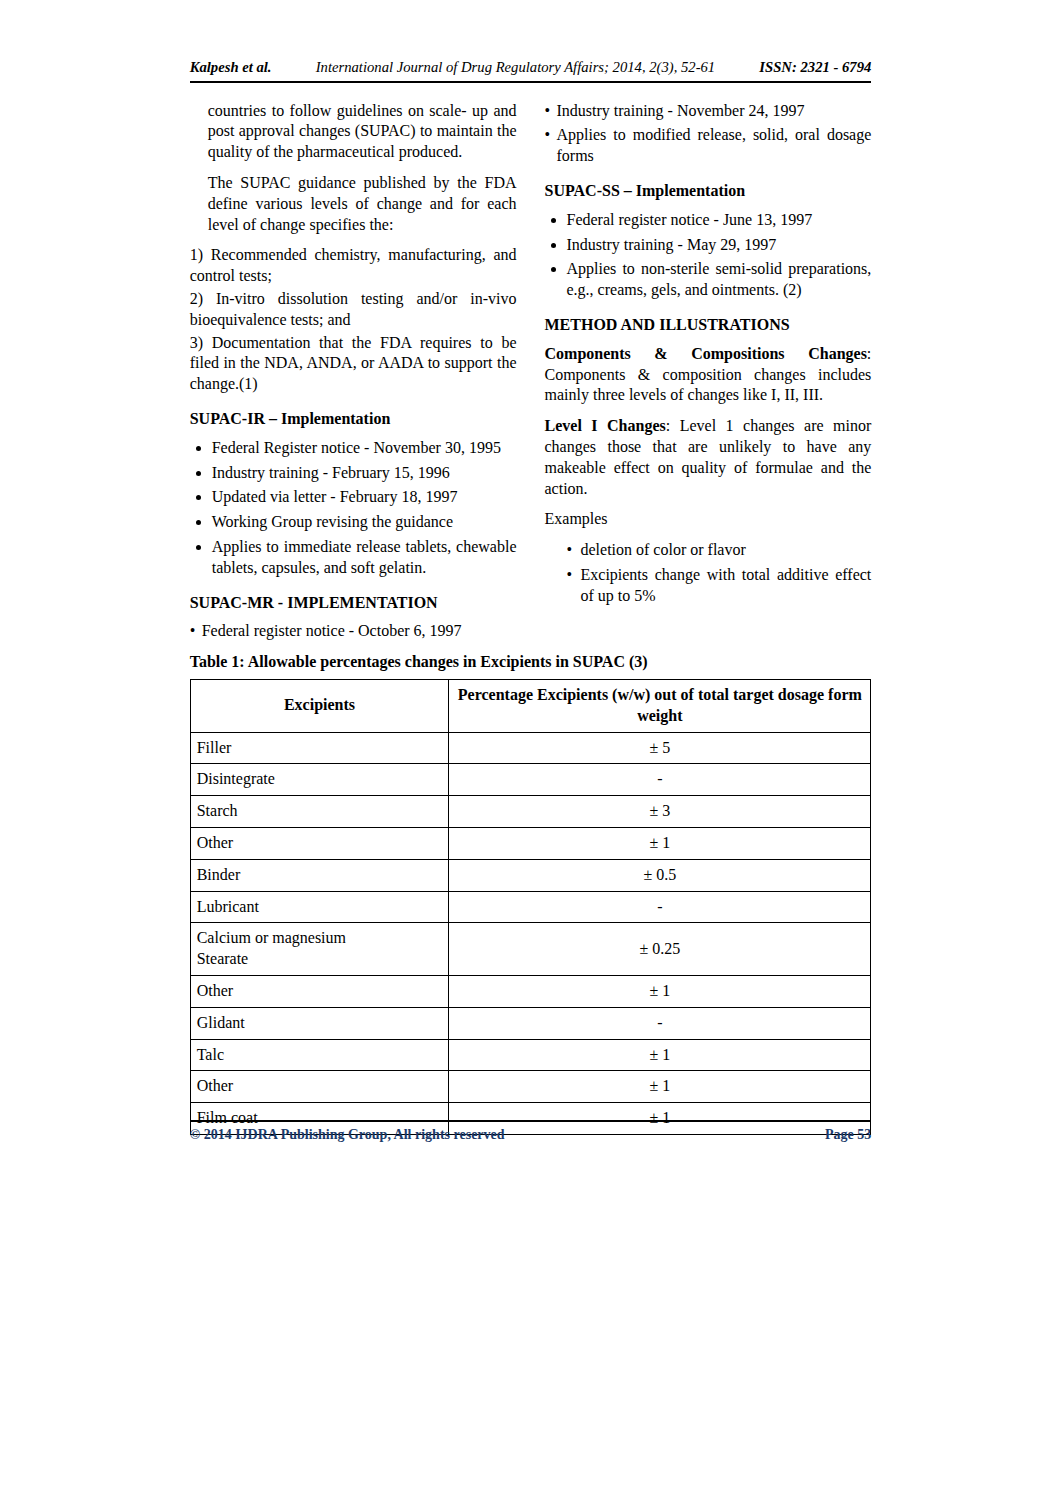Kalpesh et al.
International Journal of Drug Regulatory Affairs; 2014, 2(3), 52-61
ISSN: 2321 - 6794
countries to follow guidelines on scale- up and post approval changes (SUPAC) to maintain the quality of the pharmaceutical produced.
The SUPAC guidance published by the FDA define various levels of change and for each level of change specifies the:
1) Recommended chemistry, manufacturing, and control tests;
2) In-vitro dissolution testing and/or in-vivo bioequivalence tests; and
3) Documentation that the FDA requires to be filed in the NDA, ANDA, or AADA to support the change.(1)
SUPAC-IR – Implementation
Federal Register notice - November 30, 1995
Industry training - February 15, 1996
Updated via letter - February 18, 1997
Working Group revising the guidance
Applies to immediate release tablets, chewable tablets, capsules, and soft gelatin.
SUPAC-MR - IMPLEMENTATION
Federal register notice - October 6, 1997
Industry training - November 24, 1997
Applies to modified release, solid, oral dosage forms
SUPAC-SS – Implementation
Federal register notice - June 13, 1997
Industry training - May 29, 1997
Applies to non-sterile semi-solid preparations, e.g., creams, gels, and ointments. (2)
METHOD AND ILLUSTRATIONS
Components & Compositions Changes: Components & composition changes includes mainly three levels of changes like I, II, III.
Level I Changes: Level 1 changes are minor changes those that are unlikely to have any makeable effect on quality of formulae and the action.
Examples
deletion of color or flavor
Excipients change with total additive effect of up to 5%
Table 1: Allowable percentages changes in Excipients in SUPAC (3)
| Excipients | Percentage Excipients (w/w) out of total target dosage form weight |
| --- | --- |
| Filler | ± 5 |
| Disintegrate | - |
| Starch | ± 3 |
| Other | ± 1 |
| Binder | ± 0.5 |
| Lubricant | - |
| Calcium or magnesium Stearate | ± 0.25 |
| Other | ± 1 |
| Glidant | - |
| Talc | ± 1 |
| Other | ± 1 |
| Film coat | ± 1 |
© 2014 IJDRA Publishing Group, All rights reserved
Page 53